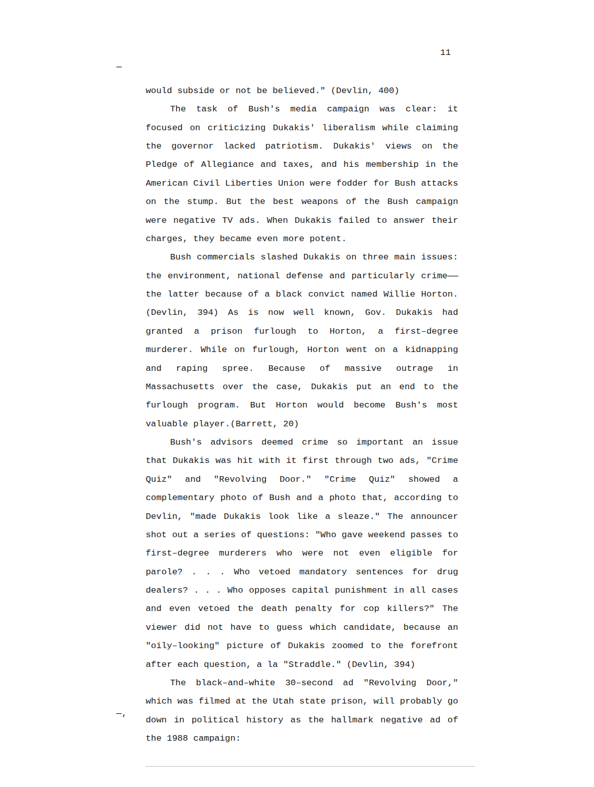11
— —,
would subside or not be believed." (Devlin, 400)
The task of Bush's media campaign was clear: it focused on criticizing Dukakis' liberalism while claiming the governor lacked patriotism. Dukakis' views on the Pledge of Allegiance and taxes, and his membership in the American Civil Liberties Union were fodder for Bush attacks on the stump. But the best weapons of the Bush campaign were negative TV ads. When Dukakis failed to answer their charges, they became even more potent.
Bush commercials slashed Dukakis on three main issues: the environment, national defense and particularly crime——the latter because of a black convict named Willie Horton. (Devlin, 394) As is now well known, Gov. Dukakis had granted a prison furlough to Horton, a first–degree murderer. While on furlough, Horton went on a kidnapping and raping spree. Because of massive outrage in Massachusetts over the case, Dukakis put an end to the furlough program. But Horton would become Bush's most valuable player.(Barrett, 20)
Bush's advisors deemed crime so important an issue that Dukakis was hit with it first through two ads, "Crime Quiz" and "Revolving Door." "Crime Quiz" showed a complementary photo of Bush and a photo that, according to Devlin, "made Dukakis look like a sleaze." The announcer shot out a series of questions: "Who gave weekend passes to first–degree murderers who were not even eligible for parole? . . . Who vetoed mandatory sentences for drug dealers? . . . Who opposes capital punishment in all cases and even vetoed the death penalty for cop killers?" The viewer did not have to guess which candidate, because an "oily–looking" picture of Dukakis zoomed to the forefront after each question, a la "Straddle." (Devlin, 394)
The black–and–white 30–second ad "Revolving Door," which was filmed at the Utah state prison, will probably go down in political history as the hallmark negative ad of the 1988 campaign: